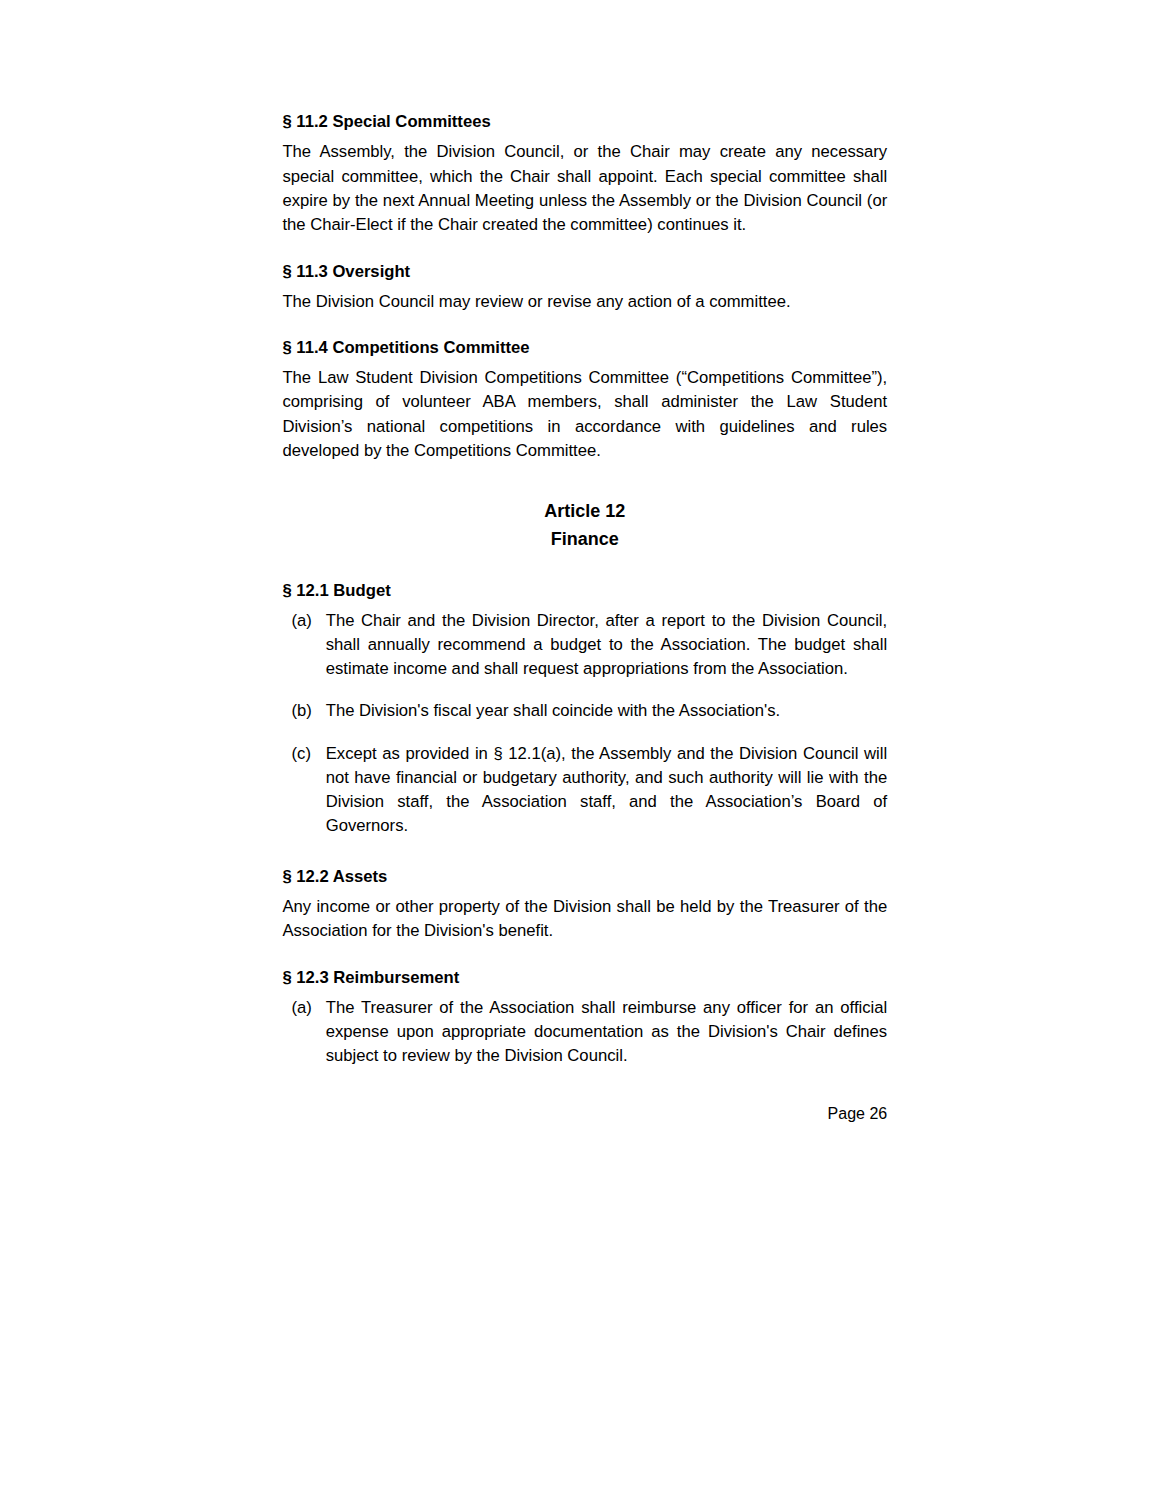§ 11.2 Special Committees
The Assembly, the Division Council, or the Chair may create any necessary special committee, which the Chair shall appoint. Each special committee shall expire by the next Annual Meeting unless the Assembly or the Division Council (or the Chair-Elect if the Chair created the committee) continues it.
§ 11.3 Oversight
The Division Council may review or revise any action of a committee.
§ 11.4 Competitions Committee
The Law Student Division Competitions Committee (“Competitions Committee”), comprising of volunteer ABA members, shall administer the Law Student Division’s national competitions in accordance with guidelines and rules developed by the Competitions Committee.
Article 12 Finance
§ 12.1 Budget
(a) The Chair and the Division Director, after a report to the Division Council, shall annually recommend a budget to the Association. The budget shall estimate income and shall request appropriations from the Association.
(b) The Division's fiscal year shall coincide with the Association's.
(c) Except as provided in § 12.1(a), the Assembly and the Division Council will not have financial or budgetary authority, and such authority will lie with the Division staff, the Association staff, and the Association’s Board of Governors.
§ 12.2 Assets
Any income or other property of the Division shall be held by the Treasurer of the Association for the Division's benefit.
§ 12.3 Reimbursement
(a) The Treasurer of the Association shall reimburse any officer for an official expense upon appropriate documentation as the Division's Chair defines subject to review by the Division Council.
Page 26